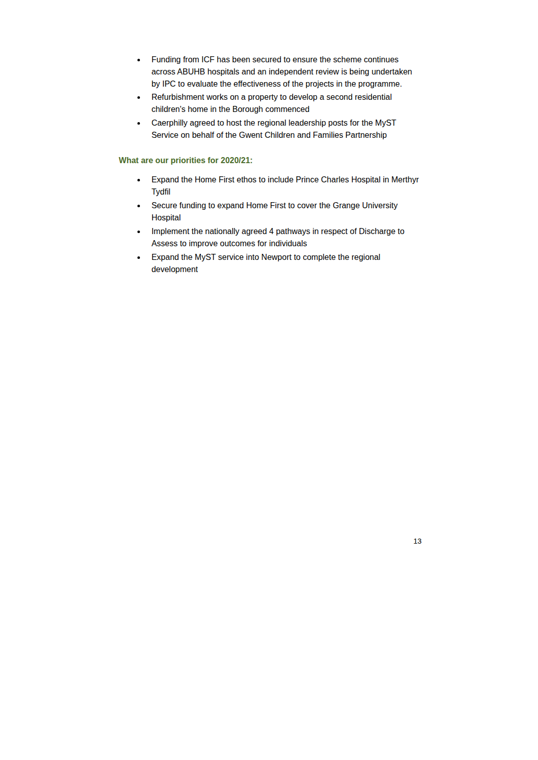Funding from ICF has been secured to ensure the scheme continues across ABUHB hospitals and an independent review is being undertaken by IPC to evaluate the effectiveness of the projects in the programme.
Refurbishment works on a property to develop a second residential children's home in the Borough commenced
Caerphilly agreed to host the regional leadership posts for the MyST Service on behalf of the Gwent Children and Families Partnership
What are our priorities for 2020/21:
Expand the Home First ethos to include Prince Charles Hospital in Merthyr Tydfil
Secure funding to expand Home First to cover the Grange University Hospital
Implement the nationally agreed 4 pathways in respect of Discharge to Assess to improve outcomes for individuals
Expand the MyST service into Newport to complete the regional development
13